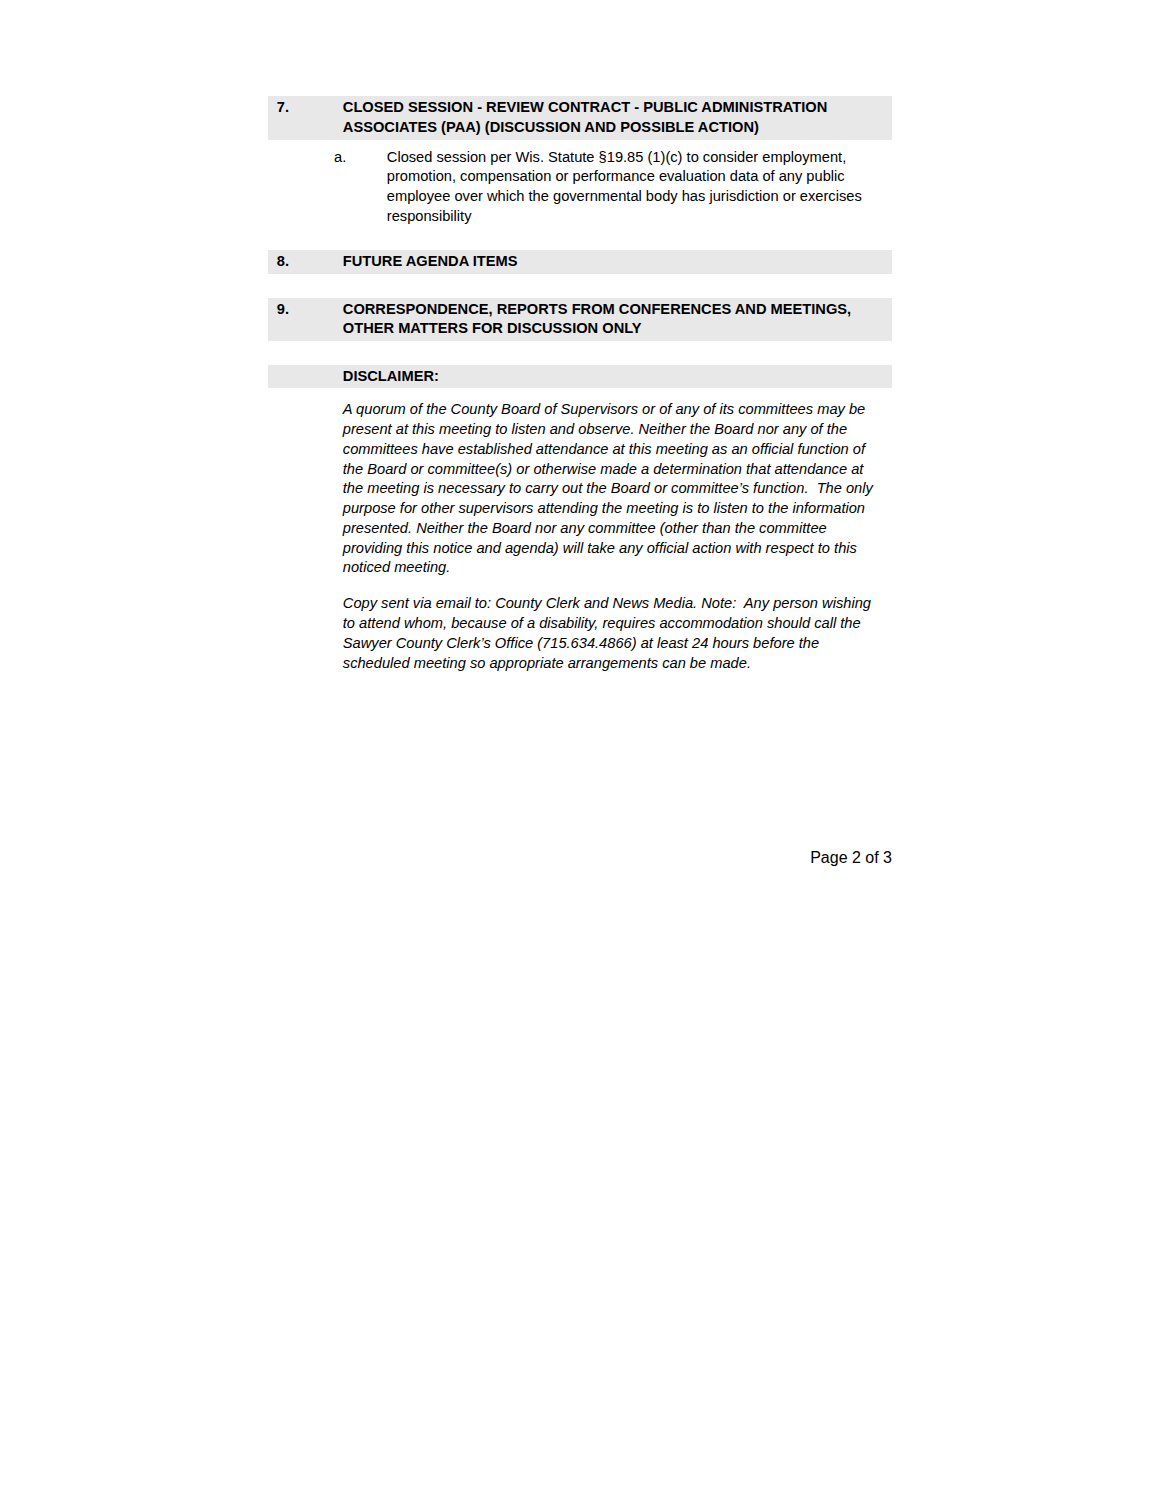7. CLOSED SESSION - REVIEW CONTRACT - PUBLIC ADMINISTRATION ASSOCIATES (PAA) (DISCUSSION AND POSSIBLE ACTION)
a. Closed session per Wis. Statute §19.85 (1)(c) to consider employment, promotion, compensation or performance evaluation data of any public employee over which the governmental body has jurisdiction or exercises responsibility
8. FUTURE AGENDA ITEMS
9. CORRESPONDENCE, REPORTS FROM CONFERENCES AND MEETINGS, OTHER MATTERS FOR DISCUSSION ONLY
DISCLAIMER:
A quorum of the County Board of Supervisors or of any of its committees may be present at this meeting to listen and observe. Neither the Board nor any of the committees have established attendance at this meeting as an official function of the Board or committee(s) or otherwise made a determination that attendance at the meeting is necessary to carry out the Board or committee’s function. The only purpose for other supervisors attending the meeting is to listen to the information presented. Neither the Board nor any committee (other than the committee providing this notice and agenda) will take any official action with respect to this noticed meeting.
Copy sent via email to: County Clerk and News Media. Note: Any person wishing to attend whom, because of a disability, requires accommodation should call the Sawyer County Clerk’s Office (715.634.4866) at least 24 hours before the scheduled meeting so appropriate arrangements can be made.
Page 2 of 3